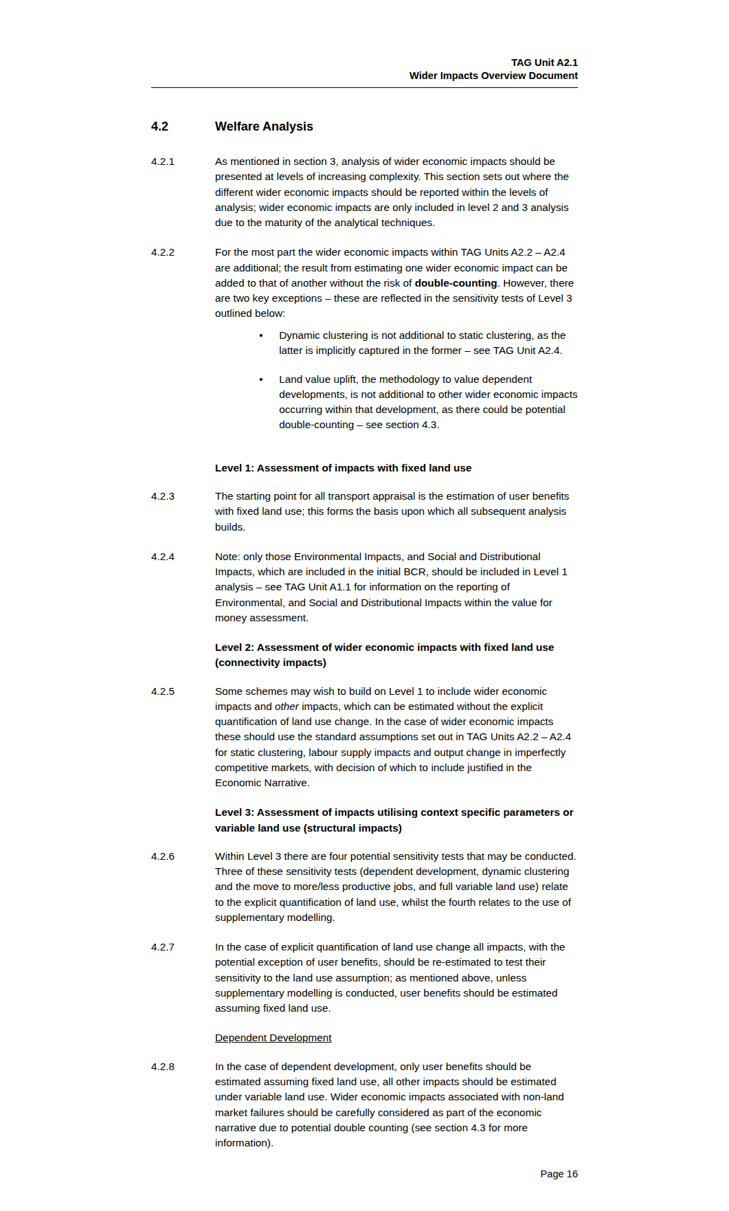TAG Unit A2.1
Wider Impacts Overview Document
4.2 Welfare Analysis
4.2.1
As mentioned in section 3, analysis of wider economic impacts should be presented at levels of increasing complexity. This section sets out where the different wider economic impacts should be reported within the levels of analysis; wider economic impacts are only included in level 2 and 3 analysis due to the maturity of the analytical techniques.
4.2.2
For the most part the wider economic impacts within TAG Units A2.2 – A2.4 are additional; the result from estimating one wider economic impact can be added to that of another without the risk of double-counting. However, there are two key exceptions – these are reflected in the sensitivity tests of Level 3 outlined below:
Dynamic clustering is not additional to static clustering, as the latter is implicitly captured in the former – see TAG Unit A2.4.
Land value uplift, the methodology to value dependent developments, is not additional to other wider economic impacts occurring within that development, as there could be potential double-counting – see section 4.3.
Level 1: Assessment of impacts with fixed land use
4.2.3
The starting point for all transport appraisal is the estimation of user benefits with fixed land use; this forms the basis upon which all subsequent analysis builds.
4.2.4
Note: only those Environmental Impacts, and Social and Distributional Impacts, which are included in the initial BCR, should be included in Level 1 analysis – see TAG Unit A1.1 for information on the reporting of Environmental, and Social and Distributional Impacts within the value for money assessment.
Level 2: Assessment of wider economic impacts with fixed land use (connectivity impacts)
4.2.5
Some schemes may wish to build on Level 1 to include wider economic impacts and other impacts, which can be estimated without the explicit quantification of land use change. In the case of wider economic impacts these should use the standard assumptions set out in TAG Units A2.2 – A2.4 for static clustering, labour supply impacts and output change in imperfectly competitive markets, with decision of which to include justified in the Economic Narrative.
Level 3: Assessment of impacts utilising context specific parameters or variable land use (structural impacts)
4.2.6
Within Level 3 there are four potential sensitivity tests that may be conducted. Three of these sensitivity tests (dependent development, dynamic clustering and the move to more/less productive jobs, and full variable land use) relate to the explicit quantification of land use, whilst the fourth relates to the use of supplementary modelling.
4.2.7
In the case of explicit quantification of land use change all impacts, with the potential exception of user benefits, should be re-estimated to test their sensitivity to the land use assumption; as mentioned above, unless supplementary modelling is conducted, user benefits should be estimated assuming fixed land use.
Dependent Development
4.2.8
In the case of dependent development, only user benefits should be estimated assuming fixed land use, all other impacts should be estimated under variable land use. Wider economic impacts associated with non-land market failures should be carefully considered as part of the economic narrative due to potential double counting (see section 4.3 for more information).
Page 16